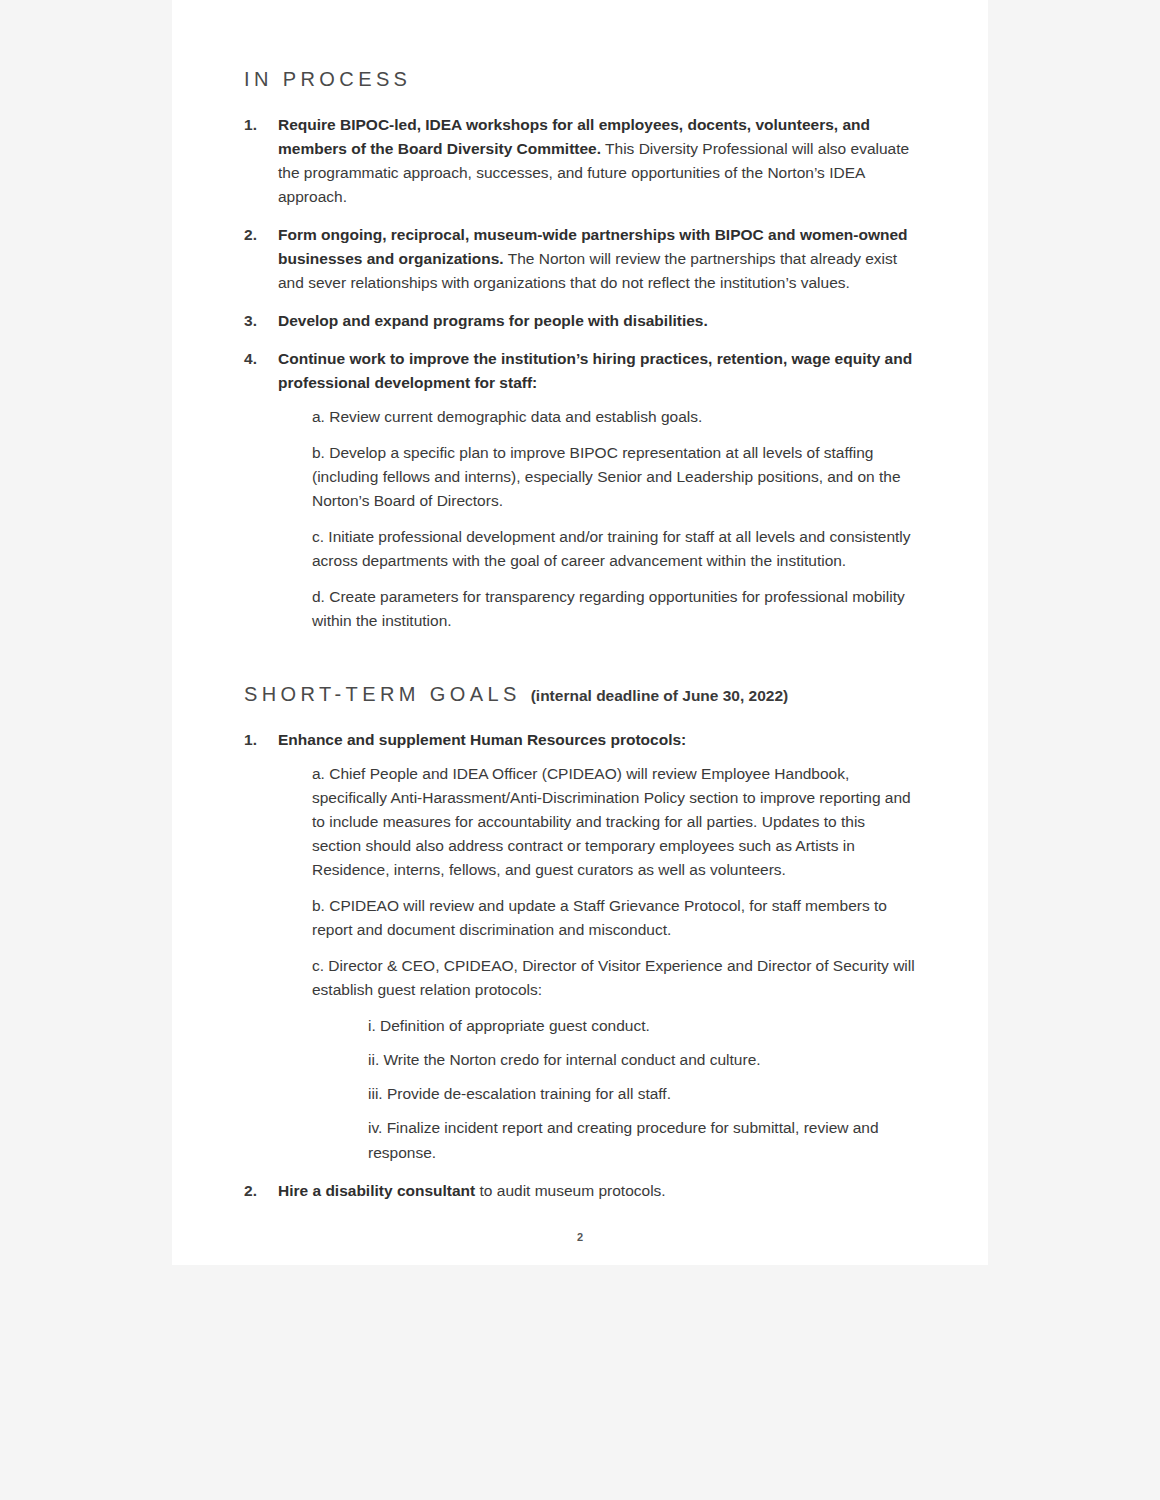In Process
Require BIPOC-led, IDEA workshops for all employees, docents, volunteers, and members of the Board Diversity Committee. This Diversity Professional will also evaluate the programmatic approach, successes, and future opportunities of the Norton’s IDEA approach.
Form ongoing, reciprocal, museum-wide partnerships with BIPOC and women-owned businesses and organizations. The Norton will review the partnerships that already exist and sever relationships with organizations that do not reflect the institution’s values.
Develop and expand programs for people with disabilities.
Continue work to improve the institution’s hiring practices, retention, wage equity and professional development for staff:
a. Review current demographic data and establish goals.
b. Develop a specific plan to improve BIPOC representation at all levels of staffing (including fellows and interns), especially Senior and Leadership positions, and on the Norton’s Board of Directors.
c. Initiate professional development and/or training for staff at all levels and consistently across departments with the goal of career advancement within the institution.
d. Create parameters for transparency regarding opportunities for professional mobility within the institution.
Short-Term Goals (internal deadline of June 30, 2022)
Enhance and supplement Human Resources protocols:
a. Chief People and IDEA Officer (CPIDEAO) will review Employee Handbook, specifically Anti-Harassment/Anti-Discrimination Policy section to improve reporting and to include measures for accountability and tracking for all parties. Updates to this section should also address contract or temporary employees such as Artists in Residence, interns, fellows, and guest curators as well as volunteers.
b. CPIDEAO will review and update a Staff Grievance Protocol, for staff members to report and document discrimination and misconduct.
c. Director & CEO, CPIDEAO, Director of Visitor Experience and Director of Security will establish guest relation protocols:
i. Definition of appropriate guest conduct.
ii. Write the Norton credo for internal conduct and culture.
iii. Provide de-escalation training for all staff.
iv. Finalize incident report and creating procedure for submittal, review and response.
Hire a disability consultant to audit museum protocols.
2